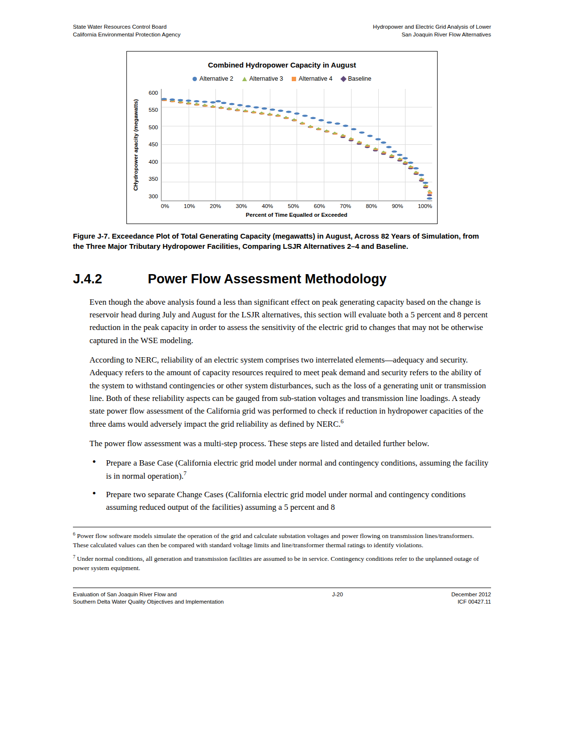State Water Resources Control Board
California Environmental Protection Agency
Hydropower and Electric Grid Analysis of Lower
San Joaquin River Flow Alternatives
Combined Hydropower Capacity in August
Alternative 2 Alternative 3 Alternative 4 Baseline
CHydropower apacity (megawatts)
600
550
500
450
400
350
300
0% 10% 20% 30% 40% 50% 60% 70% 80% 90% 100%
Percent of Time Equalled or Exceeded
Figure J-7. Exceedance Plot of Total Generating Capacity (megawatts) in August, Across 82 Years of Simulation, from the Three Major Tributary Hydropower Facilities, Comparing LSJR Alternatives 2–4 and Baseline.
J.4.2 Power Flow Assessment Methodology
Even though the above analysis found a less than significant effect on peak generating capacity based on the change is reservoir head during July and August for the LSJR alternatives, this section will evaluate both a 5 percent and 8 percent reduction in the peak capacity in order to assess the sensitivity of the electric grid to changes that may not be otherwise captured in the WSE modeling.
According to NERC, reliability of an electric system comprises two interrelated elements—adequacy and security. Adequacy refers to the amount of capacity resources required to meet peak demand and security refers to the ability of the system to withstand contingencies or other system disturbances, such as the loss of a generating unit or transmission line. Both of these reliability aspects can be gauged from sub-station voltages and transmission line loadings. A steady state power flow assessment of the California grid was performed to check if reduction in hydropower capacities of the three dams would adversely impact the grid reliability as defined by NERC.6
The power flow assessment was a multi-step process. These steps are listed and detailed further below.
Prepare a Base Case (California electric grid model under normal and contingency conditions, assuming the facility is in normal operation).7
Prepare two separate Change Cases (California electric grid model under normal and contingency conditions assuming reduced output of the facilities) assuming a 5 percent and 8
6 Power flow software models simulate the operation of the grid and calculate substation voltages and power flowing on transmission lines/transformers. These calculated values can then be compared with standard voltage limits and line/transformer thermal ratings to identify violations.
7 Under normal conditions, all generation and transmission facilities are assumed to be in service. Contingency conditions refer to the unplanned outage of power system equipment.
Evaluation of San Joaquin River Flow and
Southern Delta Water Quality Objectives and Implementation
J-20
December 2012
ICF 00427.11